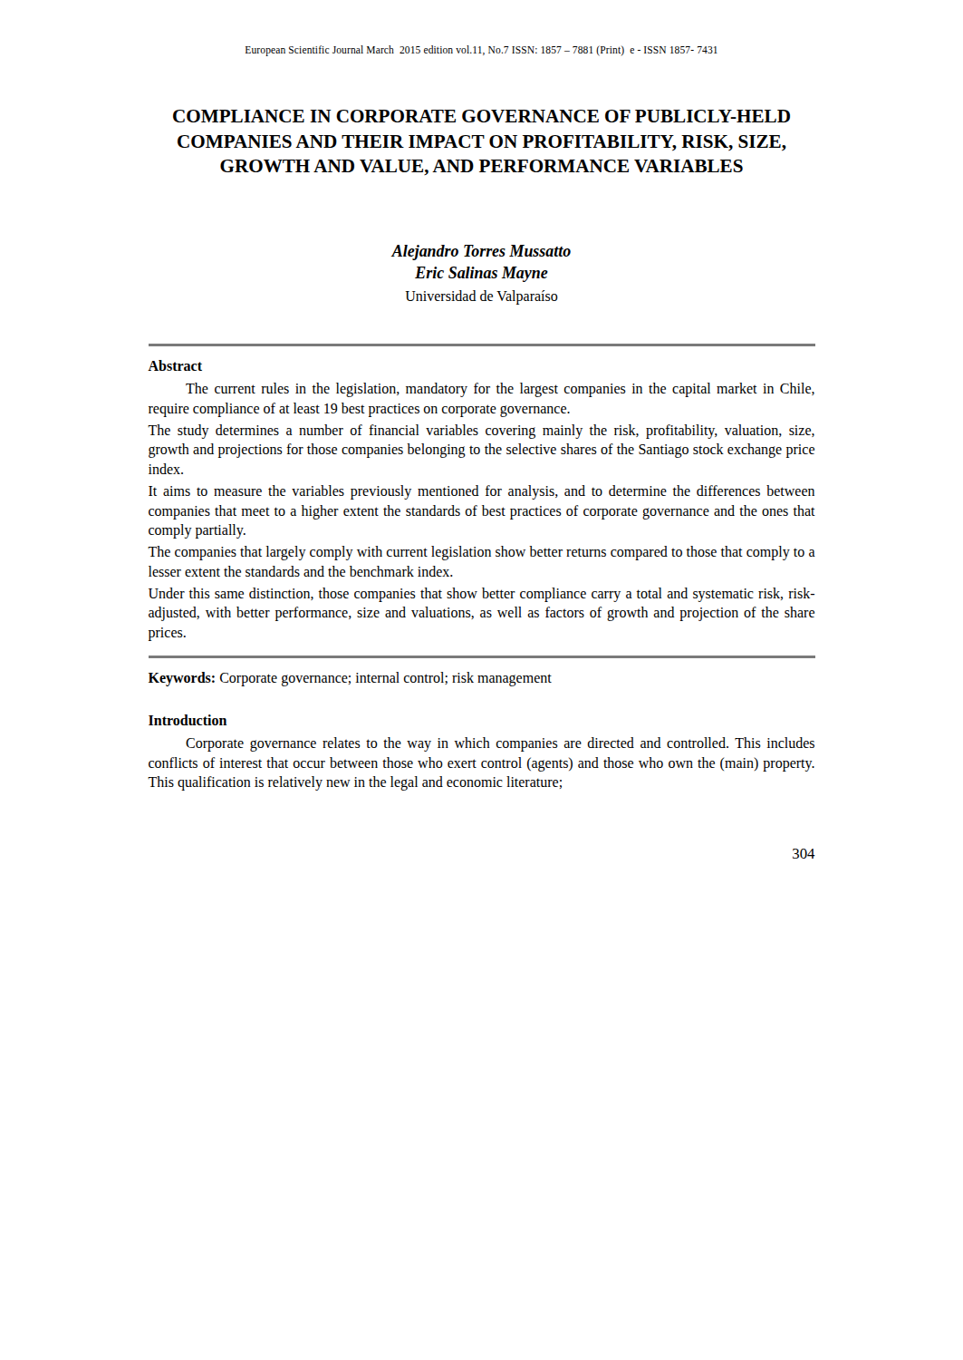European Scientific Journal March 2015 edition vol.11, No.7 ISSN: 1857 – 7881 (Print) e - ISSN 1857- 7431
Compliance in Corporate Governance of Publicly-Held Companies and Their Impact on Profitability, Risk, Size, Growth and Value, and Performance Variables
Alejandro Torres Mussatto Eric Salinas Mayne Universidad de Valparaíso
Abstract
The current rules in the legislation, mandatory for the largest companies in the capital market in Chile, require compliance of at least 19 best practices on corporate governance.
The study determines a number of financial variables covering mainly the risk, profitability, valuation, size, growth and projections for those companies belonging to the selective shares of the Santiago stock exchange price index.
It aims to measure the variables previously mentioned for analysis, and to determine the differences between companies that meet to a higher extent the standards of best practices of corporate governance and the ones that comply partially.
The companies that largely comply with current legislation show better returns compared to those that comply to a lesser extent the standards and the benchmark index.
Under this same distinction, those companies that show better compliance carry a total and systematic risk, risk-adjusted, with better performance, size and valuations, as well as factors of growth and projection of the share prices.
Keywords: Corporate governance; internal control; risk management
Introduction
Corporate governance relates to the way in which companies are directed and controlled. This includes conflicts of interest that occur between those who exert control (agents) and those who own the (main) property. This qualification is relatively new in the legal and economic literature;
304